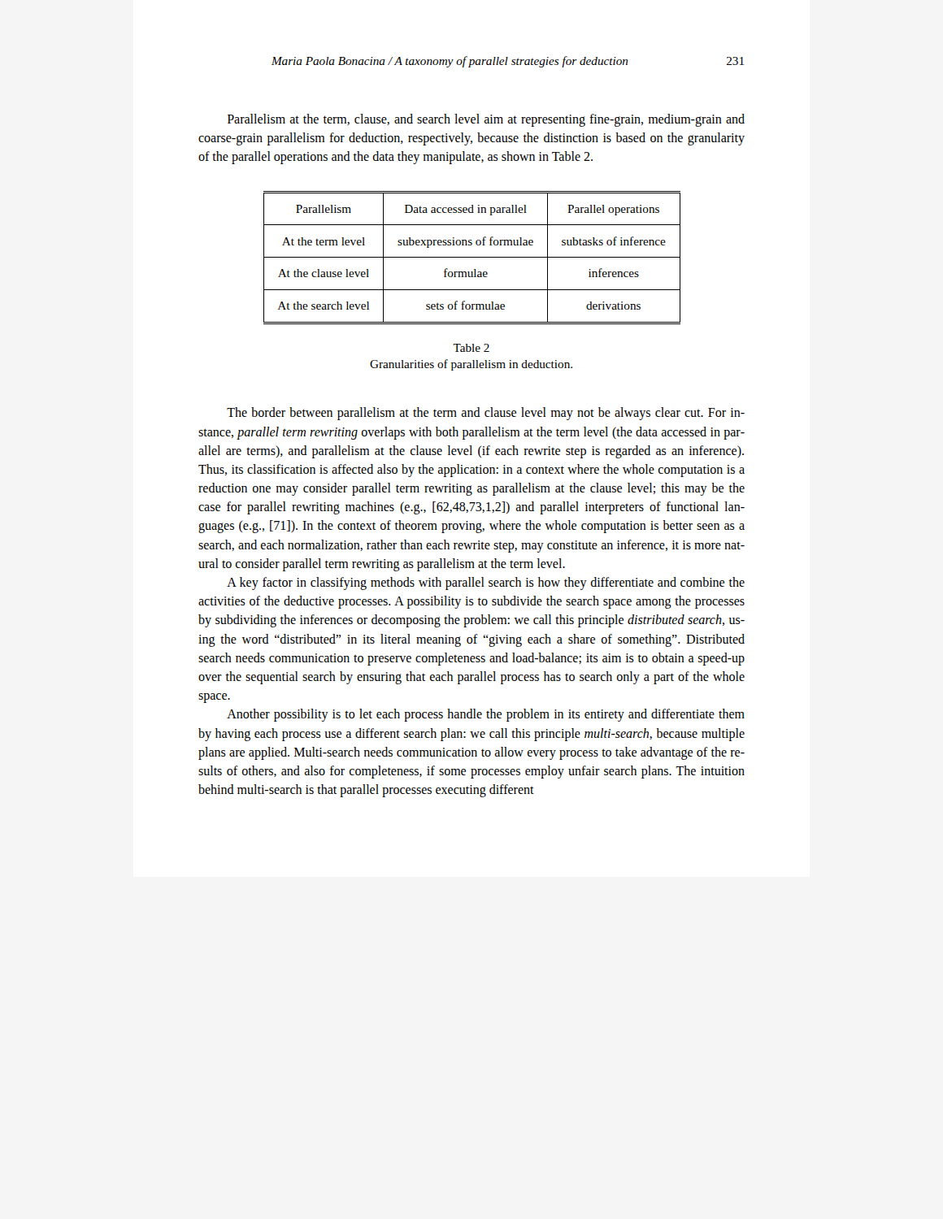Maria Paola Bonacina / A taxonomy of parallel strategies for deduction 231
Parallelism at the term, clause, and search level aim at representing fine-grain, medium-grain and coarse-grain parallelism for deduction, respectively, because the distinction is based on the granularity of the parallel operations and the data they manipulate, as shown in Table 2.
| Parallelism | Data accessed in parallel | Parallel operations |
| At the term level | subexpressions of formulae | subtasks of inference |
| At the clause level | formulae | inferences |
| At the search level | sets of formulae | derivations |
Table 2 Granularities of parallelism in deduction.
The border between parallelism at the term and clause level may not be always clear cut. For instance, parallel term rewriting overlaps with both parallelism at the term level (the data accessed in parallel are terms), and parallelism at the clause level (if each rewrite step is regarded as an inference). Thus, its classification is affected also by the application: in a context where the whole computation is a reduction one may consider parallel term rewriting as parallelism at the clause level; this may be the case for parallel rewriting machines (e.g., [62,48,73,1,2]) and parallel interpreters of functional languages (e.g., [71]). In the context of theorem proving, where the whole computation is better seen as a search, and each normalization, rather than each rewrite step, may constitute an inference, it is more natural to consider parallel term rewriting as parallelism at the term level.
A key factor in classifying methods with parallel search is how they differentiate and combine the activities of the deductive processes. A possibility is to subdivide the search space among the processes by subdividing the inferences or decomposing the problem: we call this principle distributed search, using the word “distributed” in its literal meaning of “giving each a share of something”. Distributed search needs communication to preserve completeness and load-balance; its aim is to obtain a speed-up over the sequential search by ensuring that each parallel process has to search only a part of the whole space.
Another possibility is to let each process handle the problem in its entirety and differentiate them by having each process use a different search plan: we call this principle multi-search, because multiple plans are applied. Multi-search needs communication to allow every process to take advantage of the results of others, and also for completeness, if some processes employ unfair search plans. The intuition behind multi-search is that parallel processes executing different